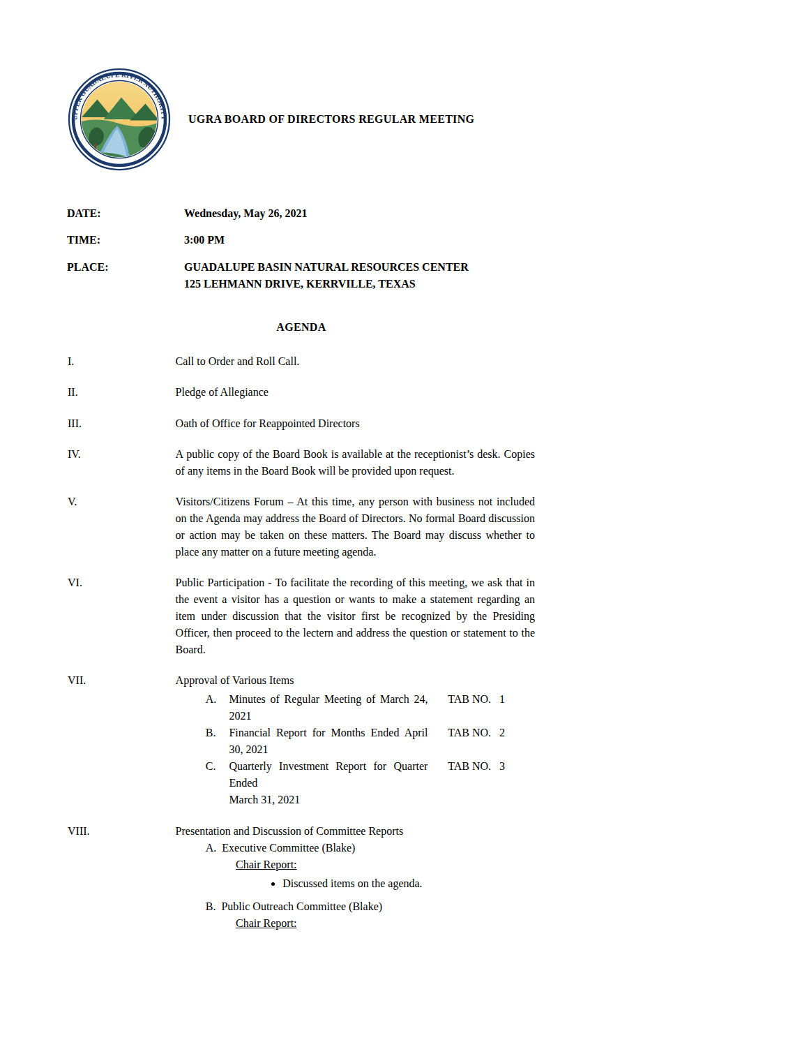UPPER GUADALUPE RIVER AUTHORITY
UGRA BOARD OF DIRECTORS REGULAR MEETING
| DATE: | Wednesday, May 26, 2021 |
| TIME: | 3:00 PM |
| PLACE: | GUADALUPE BASIN NATURAL RESOURCES CENTER 125 LEHMANN DRIVE, KERRVILLE, TEXAS |
AGENDA
| I. | Call to Order and Roll Call. |
| II. | Pledge of Allegiance |
| III. | Oath of Office for Reappointed Directors |
| IV. | A public copy of the Board Book is available at the receptionist’s desk. Copies of any items in the Board Book will be provided upon request. |
| V. | Visitors/Citizens Forum – At this time, any person with business not included on the Agenda may address the Board of Directors. No formal Board discussion or action may be taken on these matters. The Board may discuss whether to place any matter on a future meeting agenda. |
| VI. | Public Participation - To facilitate the recording of this meeting, we ask that in the event a visitor has a question or wants to make a statement regarding an item under discussion that the visitor first be recognized by the Presiding Officer, then proceed to the lectern and address the question or statement to the Board. |
| VII. | Approval of Various Items / A. / Minutes of Regular Meeting of March 24, 2021 / TAB NO. 1 / / B. / Financial Report for Months Ended April 30, 2021 / TAB NO. 2 / / C. / Quarterly Investment Report for Quarter Ended March 31, 2021 / TAB NO. 3 / |
| VIII. | Presentation and Discussion of Committee Reports A. Executive Committee (Blake) Chair Report: Discussed items on the agenda. B. Public Outreach Committee (Blake) Chair Report: |